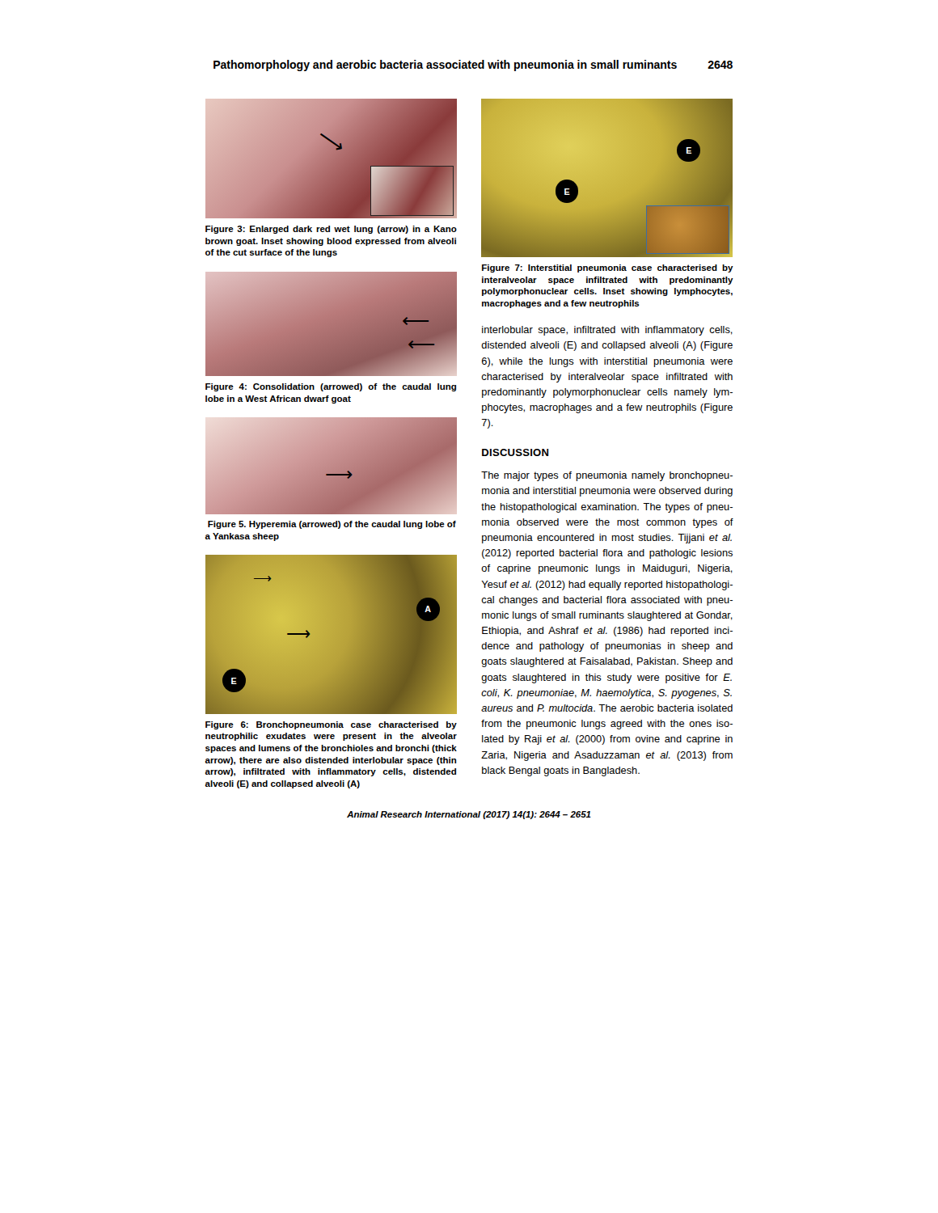Pathomorphology and aerobic bacteria associated with pneumonia in small ruminants 2648
⟶
Figure 3: Enlarged dark red wet lung (arrow) in a Kano brown goat. Inset showing blood expressed from alveoli of the cut surface of the lungs
⟵
⟵
Figure 4: Consolidation (arrowed) of the caudal lung lobe in a West African dwarf goat
⟶
Figure 5. Hyperemia (arrowed) of the caudal lung lobe of a Yankasa sheep
A
E
⟶
⟶
Figure 6: Bronchopneumonia case characterised by neutrophilic exudates were present in the alveolar spaces and lumens of the bronchioles and bronchi (thick arrow), there are also distended interlobular space (thin arrow), infiltrated with inflammatory cells, distended alveoli (E) and collapsed alveoli (A)
E
E
Figure 7: Interstitial pneumonia case characterised by interalveolar space infiltrated with predominantly polymorphonuclear cells. Inset showing lymphocytes, macrophages and a few neutrophils
interlobular space, infiltrated with inflammatory cells, distended alveoli (E) and collapsed alveoli (A) (Figure 6), while the lungs with interstitial pneumonia were characterised by interalveolar space infiltrated with predominantly polymorphonuclear cells namely lymphocytes, macrophages and a few neutrophils (Figure 7).
DISCUSSION
The major types of pneumonia namely bronchopneumonia and interstitial pneumonia were observed during the histopathological examination. The types of pneumonia observed were the most common types of pneumonia encountered in most studies. Tijjani et al. (2012) reported bacterial flora and pathologic lesions of caprine pneumonic lungs in Maiduguri, Nigeria, Yesuf et al. (2012) had equally reported histopathological changes and bacterial flora associated with pneumonic lungs of small ruminants slaughtered at Gondar, Ethiopia, and Ashraf et al. (1986) had reported incidence and pathology of pneumonias in sheep and goats slaughtered at Faisalabad, Pakistan. Sheep and goats slaughtered in this study were positive for E. coli, K. pneumoniae, M. haemolytica, S. pyogenes, S. aureus and P. multocida. The aerobic bacteria isolated from the pneumonic lungs agreed with the ones isolated by Raji et al. (2000) from ovine and caprine in Zaria, Nigeria and Asaduzzaman et al. (2013) from black Bengal goats in Bangladesh.
Animal Research International (2017) 14(1): 2644 – 2651